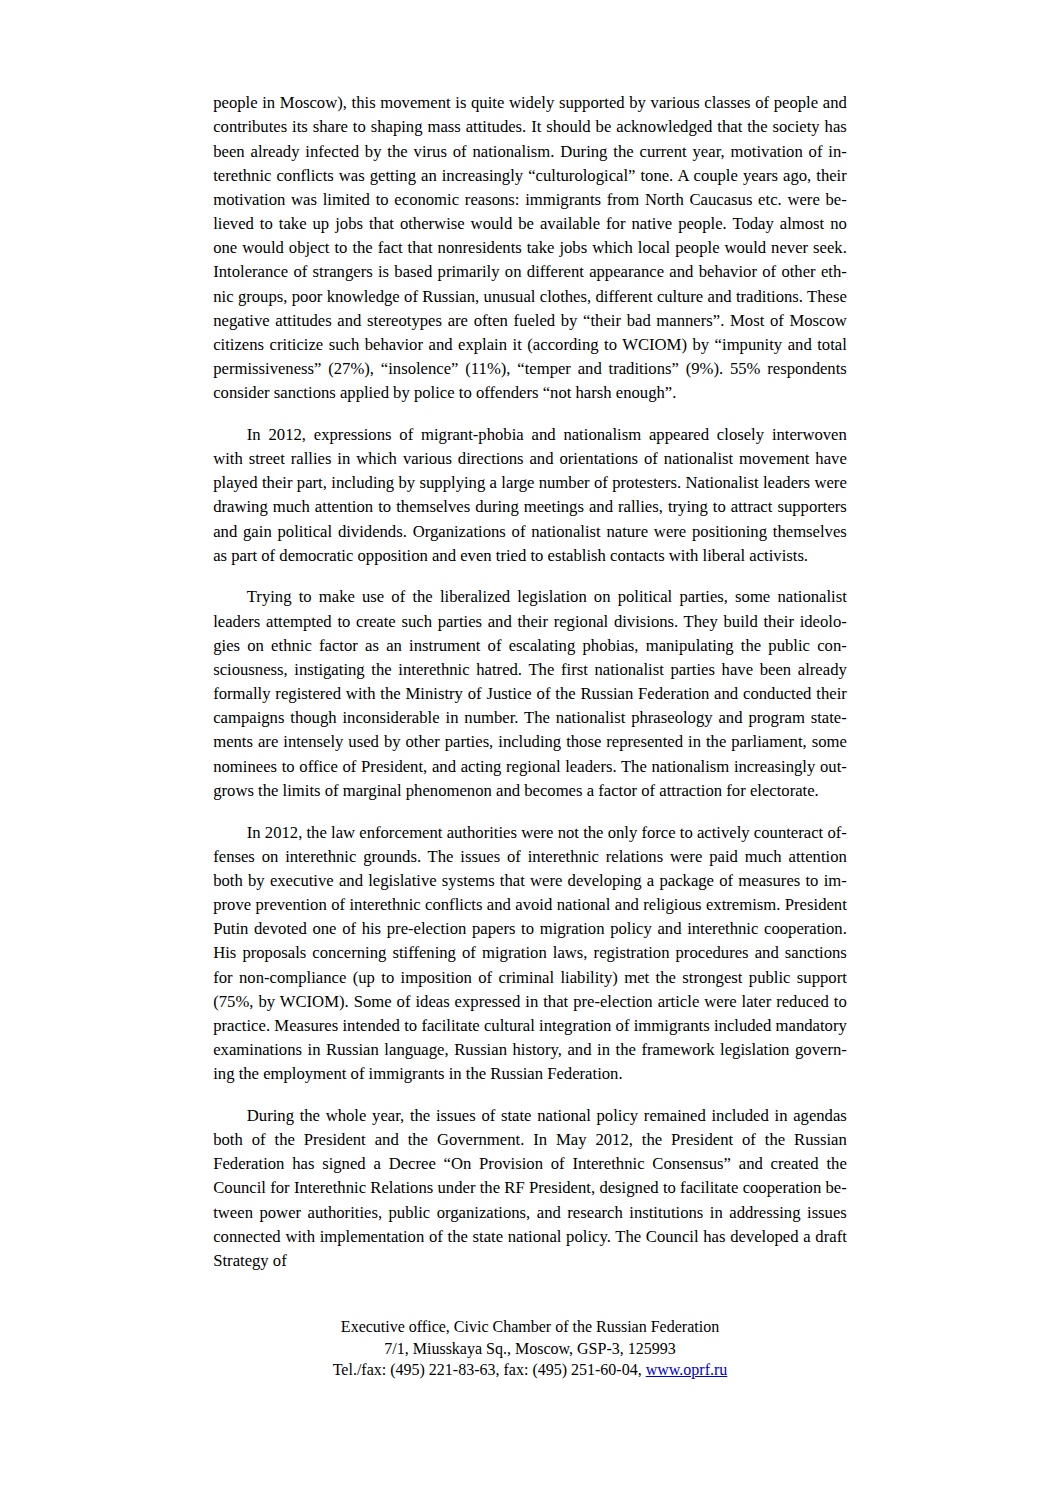people in Moscow), this movement is quite widely supported by various classes of people and contributes its share to shaping mass attitudes. It should be acknowledged that the society has been already infected by the virus of nationalism. During the current year, motivation of interethnic conflicts was getting an increasingly “culturological” tone. A couple years ago, their motivation was limited to economic reasons: immigrants from North Caucasus etc. were believed to take up jobs that otherwise would be available for native people. Today almost no one would object to the fact that nonresidents take jobs which local people would never seek. Intolerance of strangers is based primarily on different appearance and behavior of other ethnic groups, poor knowledge of Russian, unusual clothes, different culture and traditions. These negative attitudes and stereotypes are often fueled by “their bad manners”. Most of Moscow citizens criticize such behavior and explain it (according to WCIOM) by “impunity and total permissiveness” (27%), “insolence” (11%), “temper and traditions” (9%). 55% respondents consider sanctions applied by police to offenders “not harsh enough”.
In 2012, expressions of migrant-phobia and nationalism appeared closely interwoven with street rallies in which various directions and orientations of nationalist movement have played their part, including by supplying a large number of protesters. Nationalist leaders were drawing much attention to themselves during meetings and rallies, trying to attract supporters and gain political dividends. Organizations of nationalist nature were positioning themselves as part of democratic opposition and even tried to establish contacts with liberal activists.
Trying to make use of the liberalized legislation on political parties, some nationalist leaders attempted to create such parties and their regional divisions. They build their ideologies on ethnic factor as an instrument of escalating phobias, manipulating the public consciousness, instigating the interethnic hatred. The first nationalist parties have been already formally registered with the Ministry of Justice of the Russian Federation and conducted their campaigns though inconsiderable in number. The nationalist phraseology and program statements are intensely used by other parties, including those represented in the parliament, some nominees to office of President, and acting regional leaders. The nationalism increasingly outgrows the limits of marginal phenomenon and becomes a factor of attraction for electorate.
In 2012, the law enforcement authorities were not the only force to actively counteract offenses on interethnic grounds. The issues of interethnic relations were paid much attention both by executive and legislative systems that were developing a package of measures to improve prevention of interethnic conflicts and avoid national and religious extremism. President Putin devoted one of his pre-election papers to migration policy and interethnic cooperation. His proposals concerning stiffening of migration laws, registration procedures and sanctions for non-compliance (up to imposition of criminal liability) met the strongest public support (75%, by WCIOM). Some of ideas expressed in that pre-election article were later reduced to practice. Measures intended to facilitate cultural integration of immigrants included mandatory examinations in Russian language, Russian history, and in the framework legislation governing the employment of immigrants in the Russian Federation.
During the whole year, the issues of state national policy remained included in agendas both of the President and the Government. In May 2012, the President of the Russian Federation has signed a Decree “On Provision of Interethnic Consensus” and created the Council for Interethnic Relations under the RF President, designed to facilitate cooperation between power authorities, public organizations, and research institutions in addressing issues connected with implementation of the state national policy. The Council has developed a draft Strategy of
Executive office, Civic Chamber of the Russian Federation
7/1, Miusskaya Sq., Moscow, GSP-3, 125993
Tel./fax: (495) 221-83-63, fax: (495) 251-60-04, www.oprf.ru